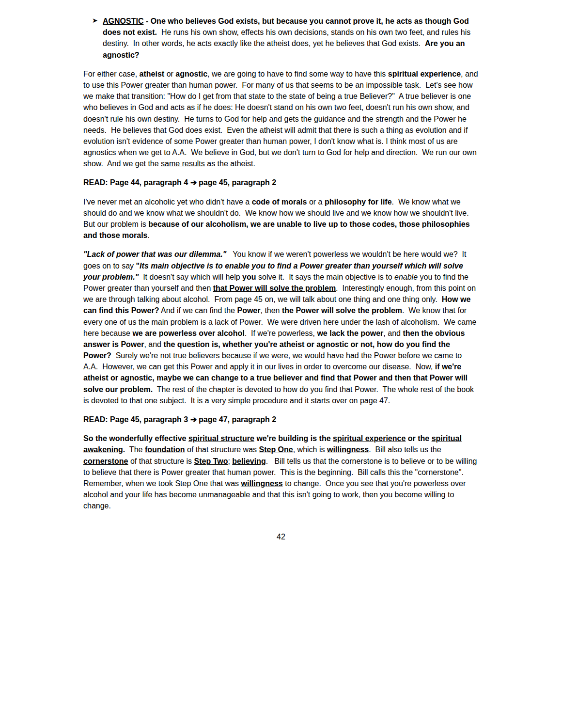AGNOSTIC - One who believes God exists, but because you cannot prove it, he acts as though God does not exist. He runs his own show, effects his own decisions, stands on his own two feet, and rules his destiny. In other words, he acts exactly like the atheist does, yet he believes that God exists. Are you an agnostic?
For either case, atheist or agnostic, we are going to have to find some way to have this spiritual experience, and to use this Power greater than human power. For many of us that seems to be an impossible task. Let's see how we make that transition: "How do I get from that state to the state of being a true Believer?" A true believer is one who believes in God and acts as if he does: He doesn't stand on his own two feet, doesn't run his own show, and doesn't rule his own destiny. He turns to God for help and gets the guidance and the strength and the Power he needs. He believes that God does exist. Even the atheist will admit that there is such a thing as evolution and if evolution isn't evidence of some Power greater than human power, I don't know what is. I think most of us are agnostics when we get to A.A. We believe in God, but we don't turn to God for help and direction. We run our own show. And we get the same results as the atheist.
READ: Page 44, paragraph 4 ➔ page 45, paragraph 2
I've never met an alcoholic yet who didn't have a code of morals or a philosophy for life. We know what we should do and we know what we shouldn't do. We know how we should live and we know how we shouldn't live. But our problem is because of our alcoholism, we are unable to live up to those codes, those philosophies and those morals.
"Lack of power that was our dilemma." You know if we weren't powerless we wouldn't be here would we? It goes on to say "Its main objective is to enable you to find a Power greater than yourself which will solve your problem." It doesn't say which will help you solve it. It says the main objective is to enable you to find the Power greater than yourself and then that Power will solve the problem. Interestingly enough, from this point on we are through talking about alcohol. From page 45 on, we will talk about one thing and one thing only. How we can find this Power? And if we can find the Power, then the Power will solve the problem. We know that for every one of us the main problem is a lack of Power. We were driven here under the lash of alcoholism. We came here because we are powerless over alcohol. If we're powerless, we lack the power, and then the obvious answer is Power, and the question is, whether you're atheist or agnostic or not, how do you find the Power? Surely we're not true believers because if we were, we would have had the Power before we came to A.A. However, we can get this Power and apply it in our lives in order to overcome our disease. Now, if we're atheist or agnostic, maybe we can change to a true believer and find that Power and then that Power will solve our problem. The rest of the chapter is devoted to how do you find that Power. The whole rest of the book is devoted to that one subject. It is a very simple procedure and it starts over on page 47.
READ: Page 45, paragraph 3 ➔ page 47, paragraph 2
So the wonderfully effective spiritual structure we're building is the spiritual experience or the spiritual awakening. The foundation of that structure was Step One, which is willingness. Bill also tells us the cornerstone of that structure is Step Two; believing. Bill tells us that the cornerstone is to believe or to be willing to believe that there is Power greater that human power. This is the beginning. Bill calls this the "cornerstone". Remember, when we took Step One that was willingness to change. Once you see that you're powerless over alcohol and your life has become unmanageable and that this isn't going to work, then you become willing to change.
42